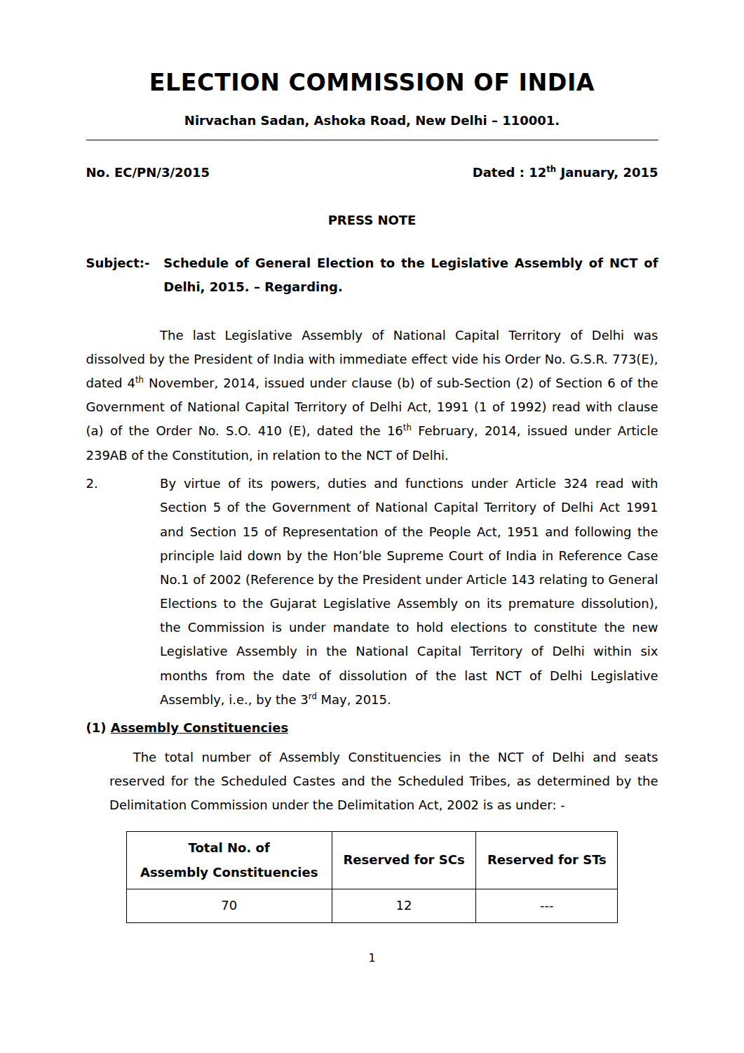ELECTION COMMISSION OF INDIA
Nirvachan Sadan, Ashoka Road, New Delhi – 110001.
No. EC/PN/3/2015 Dated : 12th January, 2015
PRESS NOTE
Subject:- Schedule of General Election to the Legislative Assembly of NCT of Delhi, 2015. – Regarding.
The last Legislative Assembly of National Capital Territory of Delhi was dissolved by the President of India with immediate effect vide his Order No. G.S.R. 773(E), dated 4th November, 2014, issued under clause (b) of sub-Section (2) of Section 6 of the Government of National Capital Territory of Delhi Act, 1991 (1 of 1992) read with clause (a) of the Order No. S.O. 410 (E), dated the 16th February, 2014, issued under Article 239AB of the Constitution, in relation to the NCT of Delhi.
2. By virtue of its powers, duties and functions under Article 324 read with Section 5 of the Government of National Capital Territory of Delhi Act 1991 and Section 15 of Representation of the People Act, 1951 and following the principle laid down by the Hon’ble Supreme Court of India in Reference Case No.1 of 2002 (Reference by the President under Article 143 relating to General Elections to the Gujarat Legislative Assembly on its premature dissolution), the Commission is under mandate to hold elections to constitute the new Legislative Assembly in the National Capital Territory of Delhi within six months from the date of dissolution of the last NCT of Delhi Legislative Assembly, i.e., by the 3rd May, 2015.
(1) Assembly Constituencies
The total number of Assembly Constituencies in the NCT of Delhi and seats reserved for the Scheduled Castes and the Scheduled Tribes, as determined by the Delimitation Commission under the Delimitation Act, 2002 is as under: -
| Total No. of Assembly Constituencies | Reserved for SCs | Reserved for STs |
| --- | --- | --- |
| 70 | 12 | --- |
1